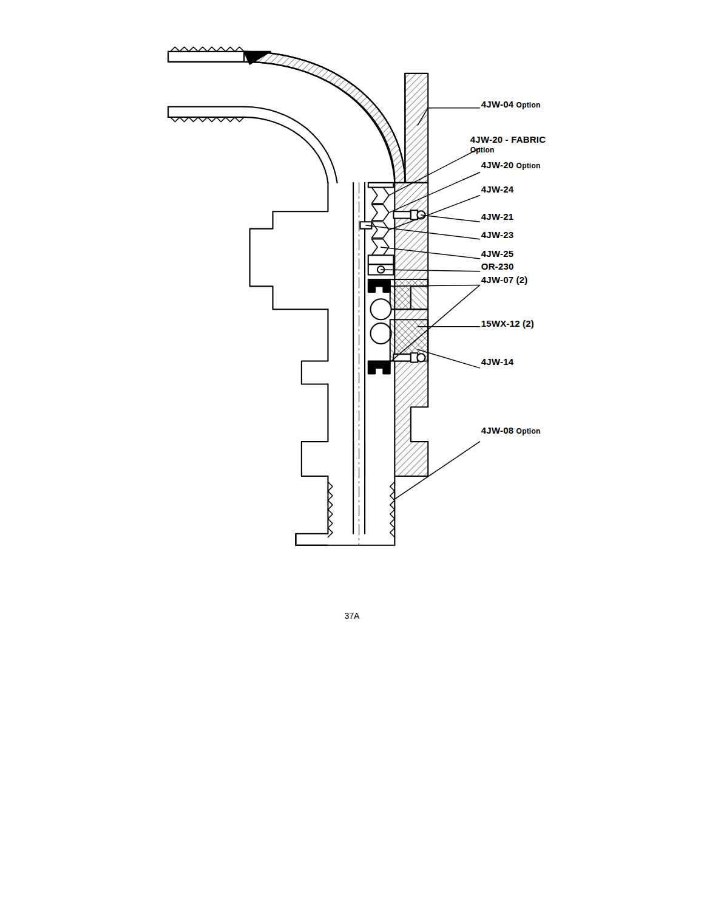Swivel joint cross-section Sectioned view of an elbow swivel joint showing threaded male and female ends, packing rings, ball bearing races, seals and grease fittings, with leader lines pointing to part numbers.
4JW-04 Option
4JW-20 - FABRIC
Option
4JW-20 Option
4JW-24
4JW-21
4JW-23
4JW-25
OR-230
4JW-07 (2)
15WX-12 (2)
4JW-14
4JW-08 Option
37A